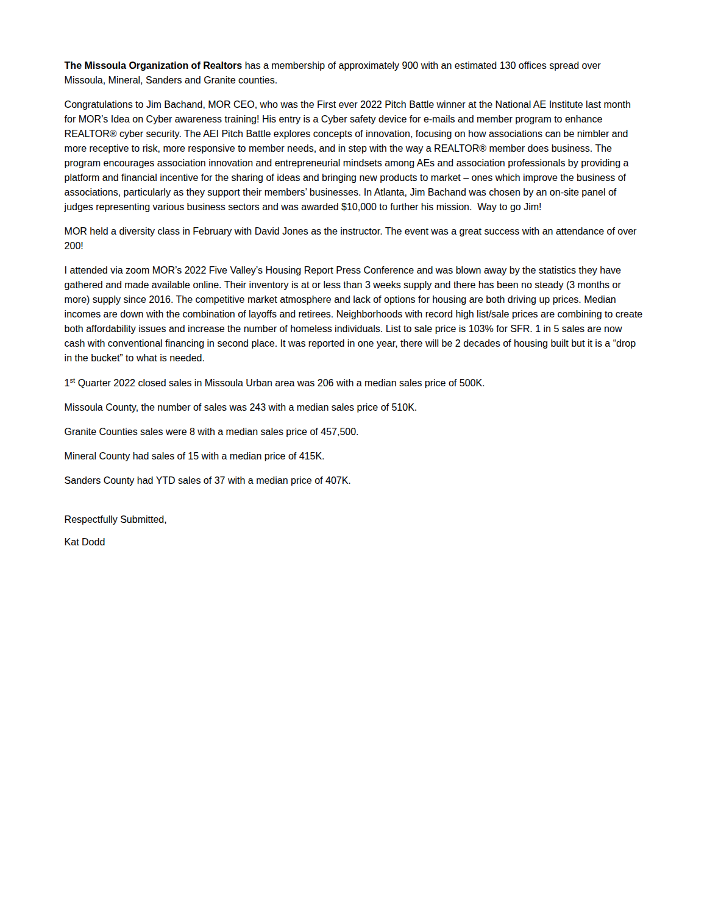The Missoula Organization of Realtors has a membership of approximately 900 with an estimated 130 offices spread over Missoula, Mineral, Sanders and Granite counties.
Congratulations to Jim Bachand, MOR CEO, who was the First ever 2022 Pitch Battle winner at the National AE Institute last month for MOR’s Idea on Cyber awareness training! His entry is a Cyber safety device for e-mails and member program to enhance REALTOR® cyber security. The AEI Pitch Battle explores concepts of innovation, focusing on how associations can be nimbler and more receptive to risk, more responsive to member needs, and in step with the way a REALTOR® member does business. The program encourages association innovation and entrepreneurial mindsets among AEs and association professionals by providing a platform and financial incentive for the sharing of ideas and bringing new products to market – ones which improve the business of associations, particularly as they support their members’ businesses. In Atlanta, Jim Bachand was chosen by an on-site panel of judges representing various business sectors and was awarded $10,000 to further his mission. Way to go Jim!
MOR held a diversity class in February with David Jones as the instructor. The event was a great success with an attendance of over 200!
I attended via zoom MOR’s 2022 Five Valley’s Housing Report Press Conference and was blown away by the statistics they have gathered and made available online. Their inventory is at or less than 3 weeks supply and there has been no steady (3 months or more) supply since 2016. The competitive market atmosphere and lack of options for housing are both driving up prices. Median incomes are down with the combination of layoffs and retirees. Neighborhoods with record high list/sale prices are combining to create both affordability issues and increase the number of homeless individuals. List to sale price is 103% for SFR. 1 in 5 sales are now cash with conventional financing in second place. It was reported in one year, there will be 2 decades of housing built but it is a “drop in the bucket” to what is needed.
1st Quarter 2022 closed sales in Missoula Urban area was 206 with a median sales price of 500K.
Missoula County, the number of sales was 243 with a median sales price of 510K.
Granite Counties sales were 8 with a median sales price of 457,500.
Mineral County had sales of 15 with a median price of 415K.
Sanders County had YTD sales of 37 with a median price of 407K.
Respectfully Submitted,
Kat Dodd